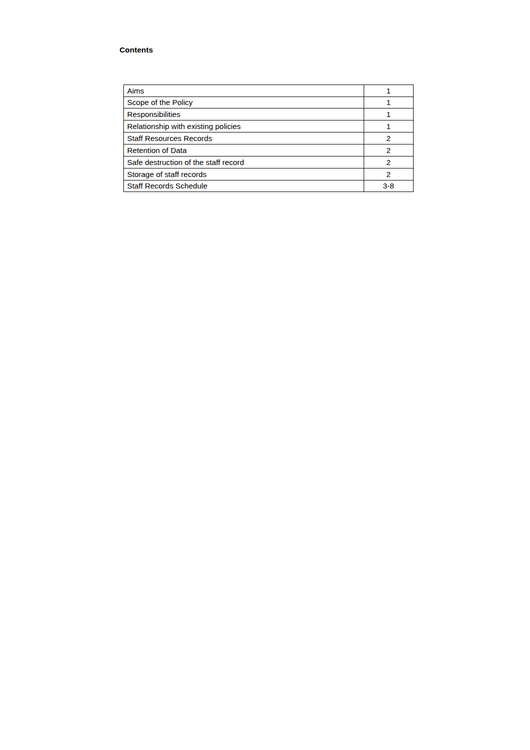Contents
| Aims | 1 |
| Scope of the Policy | 1 |
| Responsibilities | 1 |
| Relationship with existing policies | 1 |
| Staff Resources Records | 2 |
| Retention of Data | 2 |
| Safe destruction of the staff record | 2 |
| Storage of staff records | 2 |
| Staff Records Schedule | 3-8 |